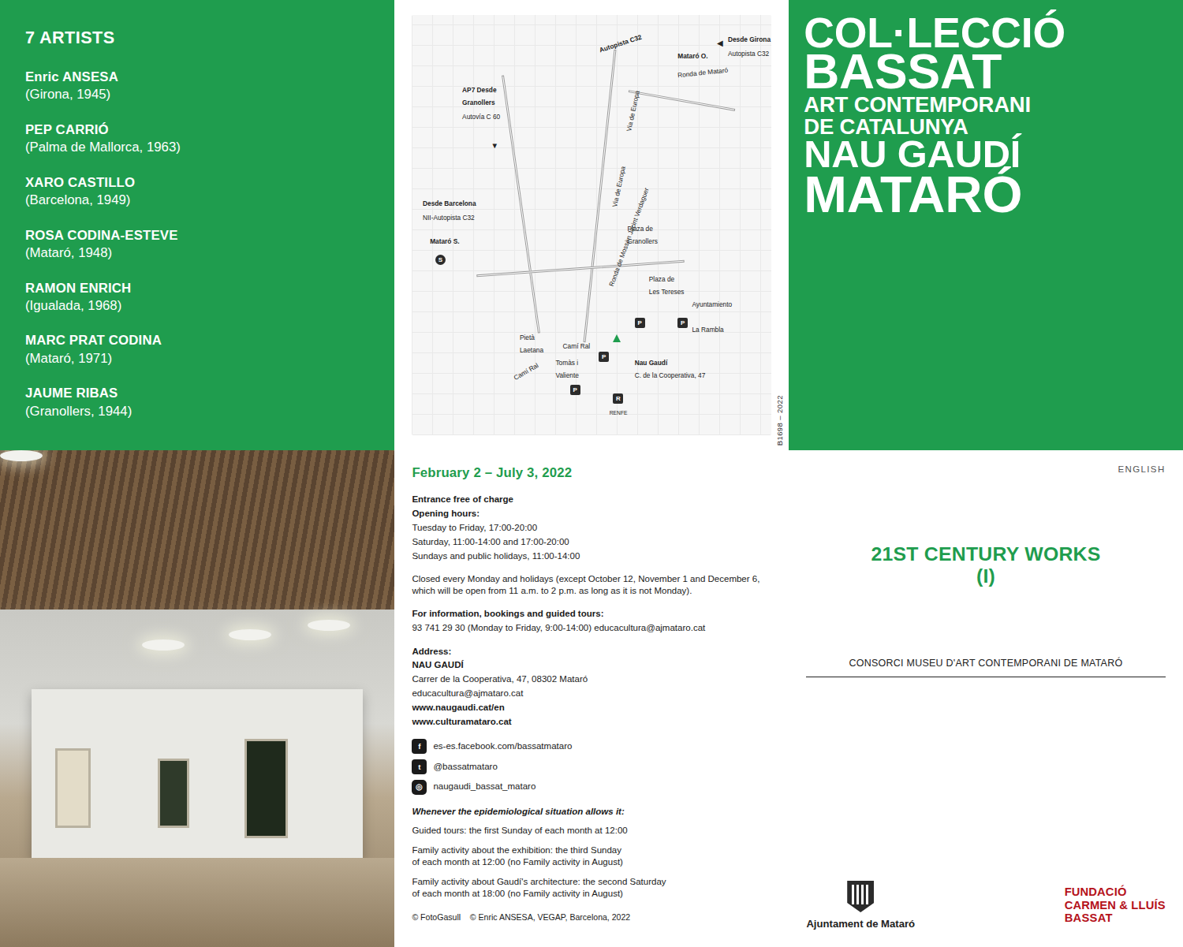7 ARTISTS
Enric ANSESA(Girona, 1945)
PEP CARRIÓ(Palma de Mallorca, 1963)
XARO CASTILLO(Barcelona, 1949)
ROSA CODINA-ESTEVE(Mataró, 1948)
RAMON ENRICH(Igualada, 1968)
MARC PRAT CODINA(Mataró, 1971)
JAUME RIBAS(Granollers, 1944)
Autopista C32 Mataró O. Ronda de Mataró Desde Girona Autopista C32 ◀ AP7 Desde Granollers Autovía C 60 ▼ Desde Barcelona NII-Autopista C32 Mataró S. S Via de Europa Via de Europa Ronda de Mossèn Jacint Verdaguer Plaza de Granollers Plaza de Les Tereses Ayuntamiento P P P P La Rambla Pietà Laetana Camí Ral Tomàs i Valiente Camí Ral
Nau Gaudí C. de la Cooperativa, 47 R RENFE
B1698 – 2022
COL·LECCIÓ
BASSAT
ART CONTEMPORANI
DE CATALUNYA
NAU GAUDÍ
MATARÓ
February 2 – July 3, 2022
Entrance free of charge
Opening hours:
Tuesday to Friday, 17:00-20:00
Saturday, 11:00-14:00 and 17:00-20:00
Sundays and public holidays, 11:00-14:00
Closed every Monday and holidays (except October 12, November 1 and December 6, which will be open from 11 a.m. to 2 p.m. as long as it is not Monday).
For information, bookings and guided tours:
93 741 29 30 (Monday to Friday, 9:00-14:00) educacultura@ajmataro.cat
Address:
NAU GAUDÍ
Carrer de la Cooperativa, 47, 08302 Mataró
educacultura@ajmataro.cat
www.naugaudi.cat/en
www.culturamataro.cat
fes-es.facebook.com/bassatmataro
t@bassatmataro
◎naugaudi_bassat_mataro
Whenever the epidemiological situation allows it:
Guided tours: the first Sunday of each month at 12:00
Family activity about the exhibition: the third Sunday
of each month at 12:00 (no Family activity in August)
Family activity about Gaudí's architecture: the second Saturday
of each month at 18:00 (no Family activity in August)
© FotoGasull © Enric ANSESA, VEGAP, Barcelona, 2022
ENGLISH
21ST CENTURY WORKS
(I)
CONSORCI MUSEU D'ART CONTEMPORANI DE MATARÓ
Ajuntament de Mataró
FUNDACIÓ
CARMEN & LLUÍS
BASSAT